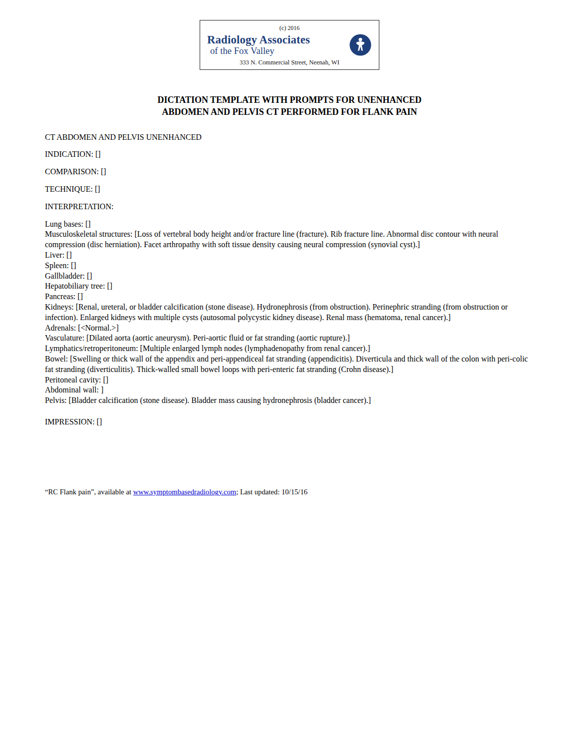(c) 2016
Radiology Associates
of the Fox Valley
333 N. Commercial Street, Neenah, WI
Dictation Template with Prompts for Unenhanced
Abdomen and Pelvis CT Performed for Flank Pain
CT ABDOMEN AND PELVIS UNENHANCED
INDICATION: []
COMPARISON: []
TECHNIQUE: []
INTERPRETATION:
Lung bases: []
Musculoskeletal structures: [Loss of vertebral body height and/or fracture line (fracture). Rib fracture line. Abnormal disc contour with neural compression (disc herniation). Facet arthropathy with soft tissue density causing neural compression (synovial cyst).]
Liver: []
Spleen: []
Gallbladder: []
Hepatobiliary tree: []
Pancreas: []
Kidneys: [Renal, ureteral, or bladder calcification (stone disease). Hydronephrosis (from obstruction). Perinephric stranding (from obstruction or infection). Enlarged kidneys with multiple cysts (autosomal polycystic kidney disease). Renal mass (hematoma, renal cancer).]
Adrenals: [<Normal.>]
Vasculature: [Dilated aorta (aortic aneurysm). Peri-aortic fluid or fat stranding (aortic rupture).]
Lymphatics/retroperitoneum: [Multiple enlarged lymph nodes (lymphadenopathy from renal cancer).]
Bowel: [Swelling or thick wall of the appendix and peri-appendiceal fat stranding (appendicitis). Diverticula and thick wall of the colon with peri-colic fat stranding (diverticulitis). Thick-walled small bowel loops with peri-enteric fat stranding (Crohn disease).]
Peritoneal cavity: []
Abdominal wall: ]
Pelvis: [Bladder calcification (stone disease). Bladder mass causing hydronephrosis (bladder cancer).]
IMPRESSION: []
“RC Flank pain”, available at www.symptombasedradiology.com; Last updated: 10/15/16